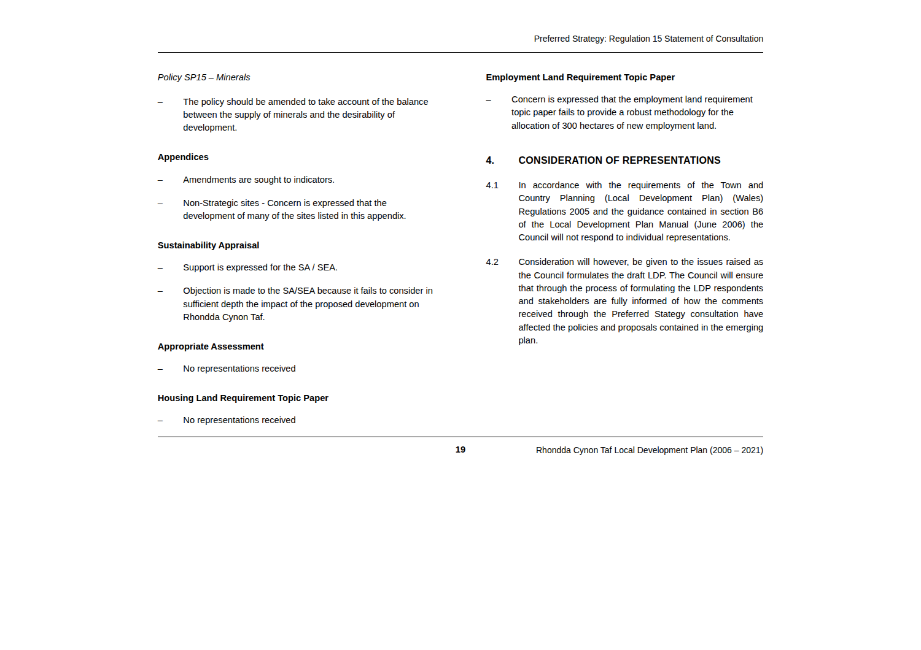Preferred Strategy: Regulation 15 Statement of Consultation
Policy SP15 – Minerals
The policy should be amended to take account of the balance between the supply of minerals and the desirability of development.
Appendices
Amendments are sought to indicators.
Non-Strategic sites - Concern is expressed that the development of many of the sites listed in this appendix.
Sustainability Appraisal
Support is expressed for the SA / SEA.
Objection is made to the SA/SEA because it fails to consider in sufficient depth the impact of the proposed development on Rhondda Cynon Taf.
Appropriate Assessment
No representations received
Housing Land Requirement Topic Paper
No representations received
Employment Land Requirement Topic Paper
Concern is expressed that the employment land requirement topic paper fails to provide a robust methodology for the allocation of 300 hectares of new employment land.
4. CONSIDERATION OF REPRESENTATIONS
4.1 In accordance with the requirements of the Town and Country Planning (Local Development Plan) (Wales) Regulations 2005 and the guidance contained in section B6 of the Local Development Plan Manual (June 2006) the Council will not respond to individual representations.
4.2 Consideration will however, be given to the issues raised as the Council formulates the draft LDP. The Council will ensure that through the process of formulating the LDP respondents and stakeholders are fully informed of how the comments received through the Preferred Stategy consultation have affected the policies and proposals contained in the emerging plan.
Rhondda Cynon Taf Local Development Plan (2006 – 2021)
19